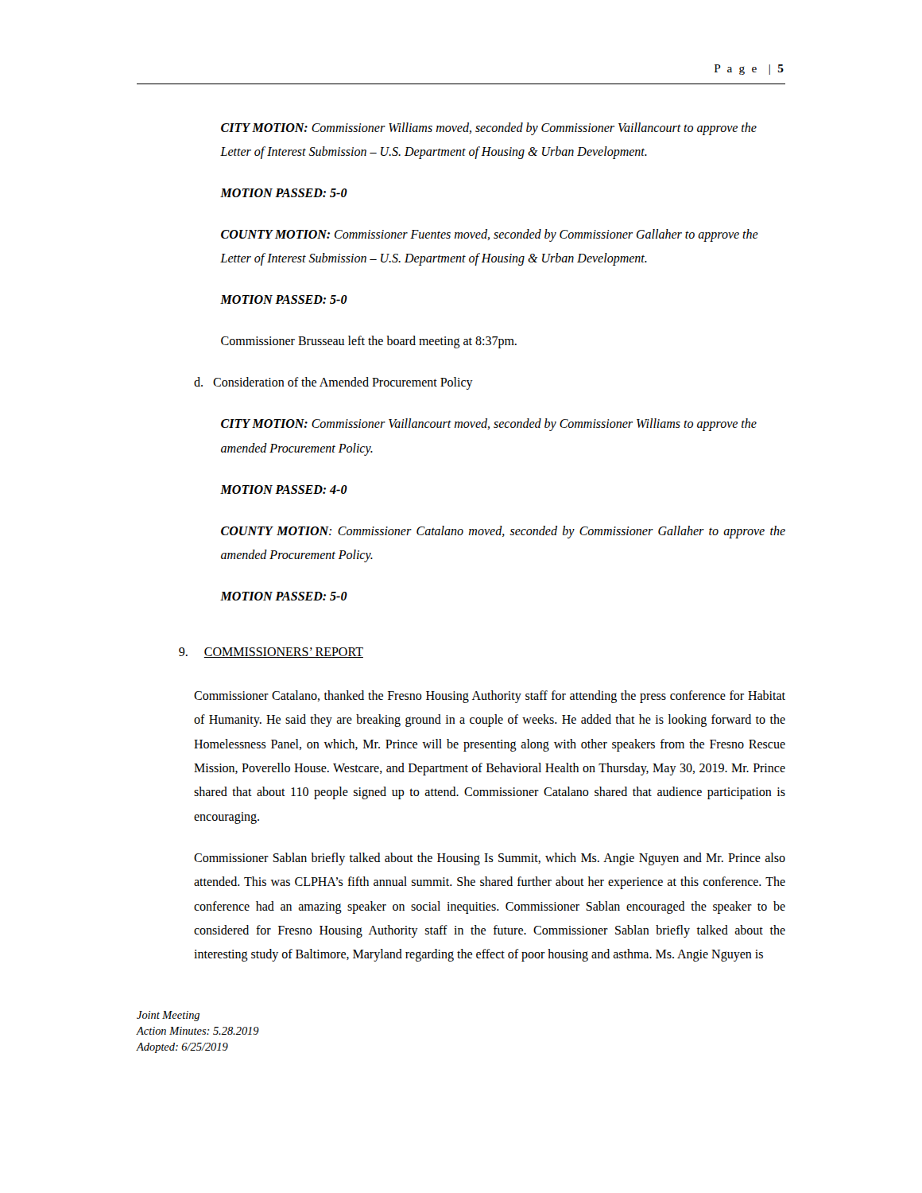P a g e | 5
CITY MOTION: Commissioner Williams moved, seconded by Commissioner Vaillancourt to approve the Letter of Interest Submission – U.S. Department of Housing & Urban Development.
MOTION PASSED: 5-0
COUNTY MOTION: Commissioner Fuentes moved, seconded by Commissioner Gallaher to approve the Letter of Interest Submission – U.S. Department of Housing & Urban Development.
MOTION PASSED: 5-0
Commissioner Brusseau left the board meeting at 8:37pm.
d. Consideration of the Amended Procurement Policy
CITY MOTION: Commissioner Vaillancourt moved, seconded by Commissioner Williams to approve the amended Procurement Policy.
MOTION PASSED: 4-0
COUNTY MOTION: Commissioner Catalano moved, seconded by Commissioner Gallaher to approve the amended Procurement Policy.
MOTION PASSED: 5-0
9. COMMISSIONERS’ REPORT
Commissioner Catalano, thanked the Fresno Housing Authority staff for attending the press conference for Habitat of Humanity. He said they are breaking ground in a couple of weeks. He added that he is looking forward to the Homelessness Panel, on which, Mr. Prince will be presenting along with other speakers from the Fresno Rescue Mission, Poverello House. Westcare, and Department of Behavioral Health on Thursday, May 30, 2019. Mr. Prince shared that about 110 people signed up to attend. Commissioner Catalano shared that audience participation is encouraging.
Commissioner Sablan briefly talked about the Housing Is Summit, which Ms. Angie Nguyen and Mr. Prince also attended. This was CLPHA’s fifth annual summit. She shared further about her experience at this conference. The conference had an amazing speaker on social inequities. Commissioner Sablan encouraged the speaker to be considered for Fresno Housing Authority staff in the future. Commissioner Sablan briefly talked about the interesting study of Baltimore, Maryland regarding the effect of poor housing and asthma. Ms. Angie Nguyen is
Joint Meeting
Action Minutes: 5.28.2019
Adopted: 6/25/2019